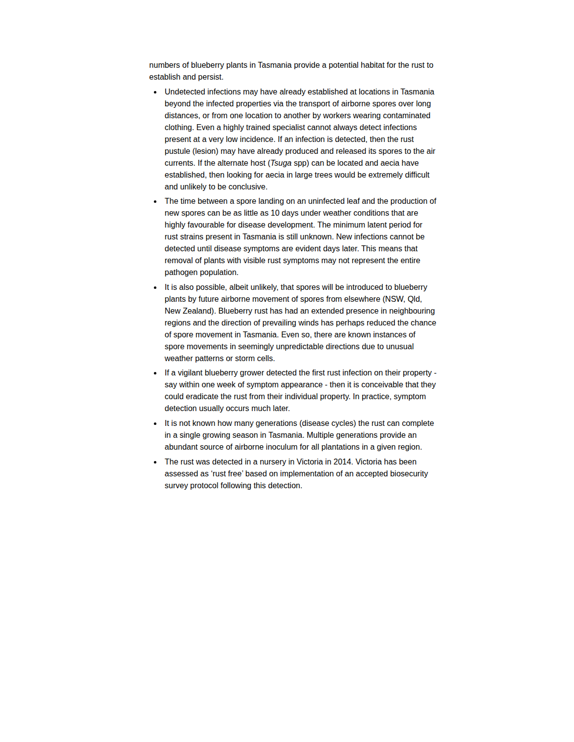numbers of blueberry plants in Tasmania provide a potential habitat for the rust to establish and persist.
Undetected infections may have already established at locations in Tasmania beyond the infected properties via the transport of airborne spores over long distances, or from one location to another by workers wearing contaminated clothing. Even a highly trained specialist cannot always detect infections present at a very low incidence. If an infection is detected, then the rust pustule (lesion) may have already produced and released its spores to the air currents. If the alternate host (Tsuga spp) can be located and aecia have established, then looking for aecia in large trees would be extremely difficult and unlikely to be conclusive.
The time between a spore landing on an uninfected leaf and the production of new spores can be as little as 10 days under weather conditions that are highly favourable for disease development. The minimum latent period for rust strains present in Tasmania is still unknown. New infections cannot be detected until disease symptoms are evident days later. This means that removal of plants with visible rust symptoms may not represent the entire pathogen population.
It is also possible, albeit unlikely, that spores will be introduced to blueberry plants by future airborne movement of spores from elsewhere (NSW, Qld, New Zealand). Blueberry rust has had an extended presence in neighbouring regions and the direction of prevailing winds has perhaps reduced the chance of spore movement in Tasmania. Even so, there are known instances of spore movements in seemingly unpredictable directions due to unusual weather patterns or storm cells.
If a vigilant blueberry grower detected the first rust infection on their property - say within one week of symptom appearance - then it is conceivable that they could eradicate the rust from their individual property. In practice, symptom detection usually occurs much later.
It is not known how many generations (disease cycles) the rust can complete in a single growing season in Tasmania. Multiple generations provide an abundant source of airborne inoculum for all plantations in a given region.
The rust was detected in a nursery in Victoria in 2014. Victoria has been assessed as ‘rust free’ based on implementation of an accepted biosecurity survey protocol following this detection.